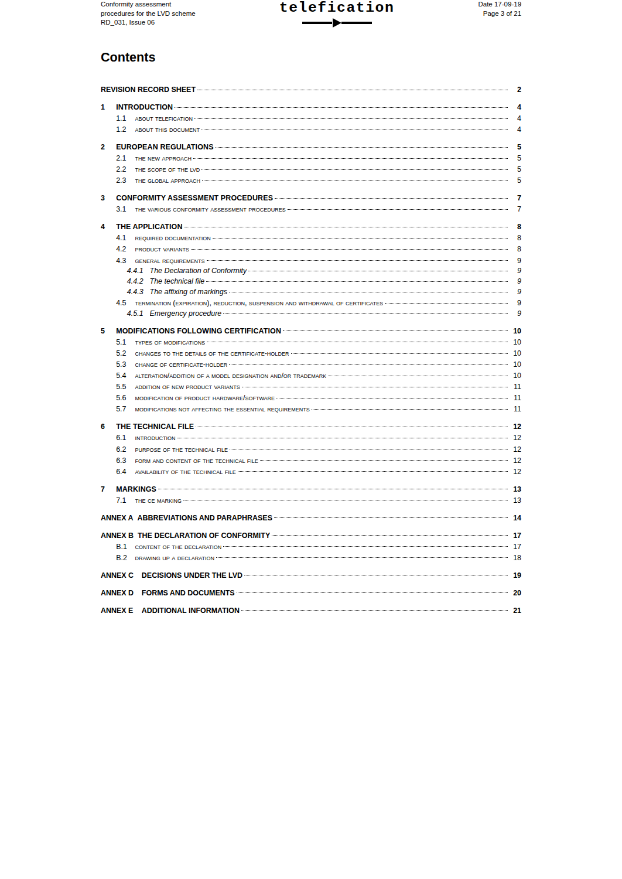Conformity assessment
procedures for the LVD scheme
RD_031, Issue 06
telefication
Date 17-09-19
Page 3 of 21
Contents
Revision record sheet 2
1 Introduction 4
1.1 About Telefication 4
1.2 About this document 4
2 European regulations 5
2.1 The New Approach 5
2.2 The scope of the LVD 5
2.3 The Global Approach 5
3 Conformity assessment procedures 7
3.1 The various conformity assessment procedures 7
4 The application 8
4.1 Required documentation 8
4.2 Product variants 8
4.3 General requirements 9
4.4.1 The Declaration of Conformity 9
4.4.2 The technical file 9
4.4.3 The affixing of markings 9
4.5 Termination (expiration), reduction, suspension and withdrawal of Certificates 9
4.5.1 Emergency procedure 9
5 Modifications following certification 10
5.1 Types of modifications 10
5.2 Changes to the details of the certificate-holder 10
5.3 Change of certificate-holder 10
5.4 Alteration/addition of a model designation and/or trademark 10
5.5 Addition of new product variants 11
5.6 Modification of product hardware/software 11
5.7 Modifications not affecting the essential requirements 11
6 The technical file 12
6.1 Introduction 12
6.2 Purpose of the Technical File 12
6.3 Form and content of the Technical File 12
6.4 Availability of the Technical File 12
7 Markings 13
7.1 The CE marking 13
Annex A Abbreviations and paraphrases 14
Annex B The Declaration of Conformity 17
B.1 Content of the declaration 17
B.2 Drawing up a declaration 18
Annex C Decisions under the LVD 19
Annex D Forms and documents 20
Annex E Additional information 21